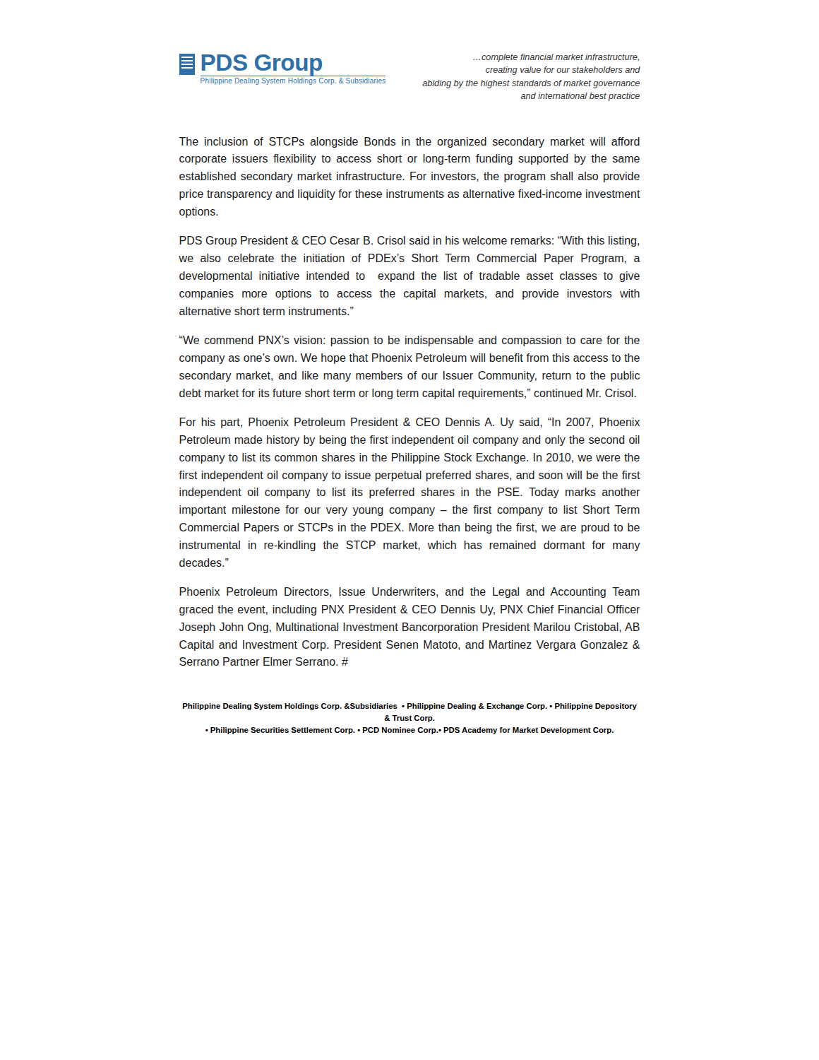PDS Group
Philippine Dealing System Holdings Corp. & Subsidiaries
…complete financial market infrastructure,
creating value for our stakeholders and
abiding by the highest standards of market governance
and international best practice
The inclusion of STCPs alongside Bonds in the organized secondary market will afford corporate issuers flexibility to access short or long-term funding supported by the same established secondary market infrastructure. For investors, the program shall also provide price transparency and liquidity for these instruments as alternative fixed-income investment options.
PDS Group President & CEO Cesar B. Crisol said in his welcome remarks: “With this listing, we also celebrate the initiation of PDEx’s Short Term Commercial Paper Program, a developmental initiative intended to expand the list of tradable asset classes to give companies more options to access the capital markets, and provide investors with alternative short term instruments.”
“We commend PNX’s vision: passion to be indispensable and compassion to care for the company as one’s own. We hope that Phoenix Petroleum will benefit from this access to the secondary market, and like many members of our Issuer Community, return to the public debt market for its future short term or long term capital requirements,” continued Mr. Crisol.
For his part, Phoenix Petroleum President & CEO Dennis A. Uy said, “In 2007, Phoenix Petroleum made history by being the first independent oil company and only the second oil company to list its common shares in the Philippine Stock Exchange. In 2010, we were the first independent oil company to issue perpetual preferred shares, and soon will be the first independent oil company to list its preferred shares in the PSE. Today marks another important milestone for our very young company – the first company to list Short Term Commercial Papers or STCPs in the PDEX. More than being the first, we are proud to be instrumental in re-kindling the STCP market, which has remained dormant for many decades.”
Phoenix Petroleum Directors, Issue Underwriters, and the Legal and Accounting Team graced the event, including PNX President & CEO Dennis Uy, PNX Chief Financial Officer Joseph John Ong, Multinational Investment Bancorporation President Marilou Cristobal, AB Capital and Investment Corp. President Senen Matoto, and Martinez Vergara Gonzalez & Serrano Partner Elmer Serrano. #
Philippine Dealing System Holdings Corp. &Subsidiaries • Philippine Dealing & Exchange Corp. • Philippine Depository & Trust Corp.
• Philippine Securities Settlement Corp. • PCD Nominee Corp.• PDS Academy for Market Development Corp.